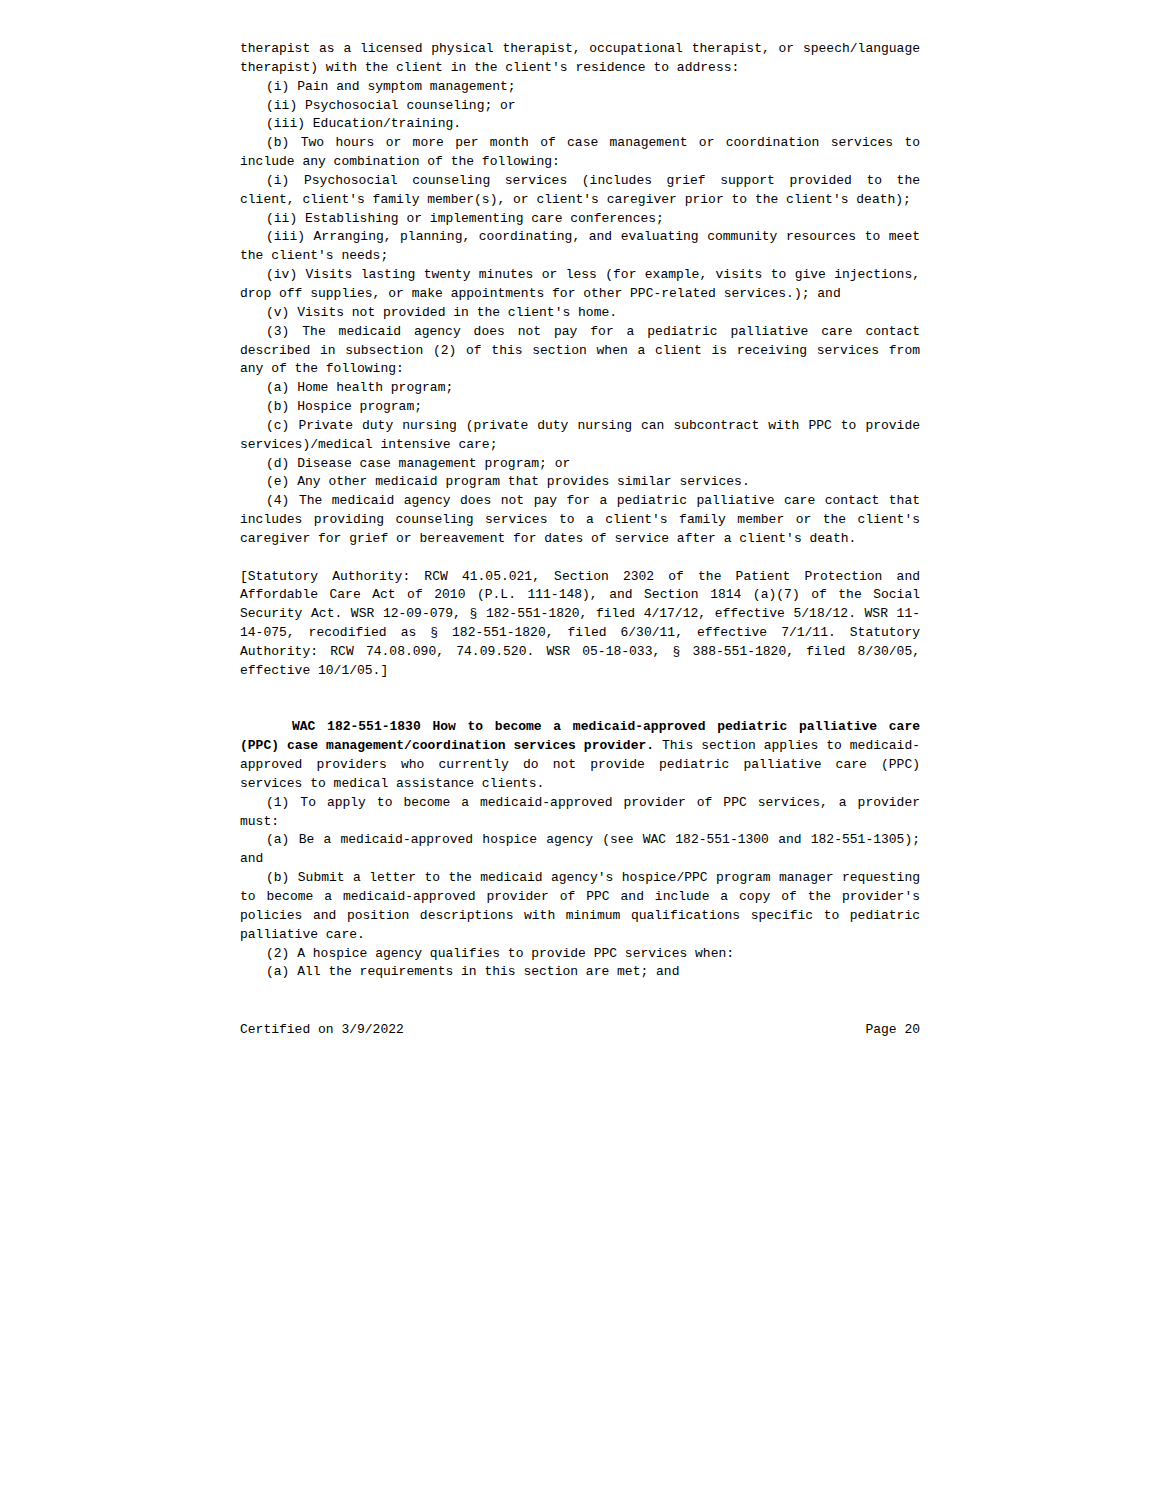therapist as a licensed physical therapist, occupational therapist, or speech/language therapist) with the client in the client's residence to address:
(i) Pain and symptom management;
(ii) Psychosocial counseling; or
(iii) Education/training.
(b) Two hours or more per month of case management or coordination services to include any combination of the following:
(i) Psychosocial counseling services (includes grief support provided to the client, client's family member(s), or client's caregiver prior to the client's death);
(ii) Establishing or implementing care conferences;
(iii) Arranging, planning, coordinating, and evaluating community resources to meet the client's needs;
(iv) Visits lasting twenty minutes or less (for example, visits to give injections, drop off supplies, or make appointments for other PPC-related services.); and
(v) Visits not provided in the client's home.
(3) The medicaid agency does not pay for a pediatric palliative care contact described in subsection (2) of this section when a client is receiving services from any of the following:
(a) Home health program;
(b) Hospice program;
(c) Private duty nursing (private duty nursing can subcontract with PPC to provide services)/medical intensive care;
(d) Disease case management program; or
(e) Any other medicaid program that provides similar services.
(4) The medicaid agency does not pay for a pediatric palliative care contact that includes providing counseling services to a client's family member or the client's caregiver for grief or bereavement for dates of service after a client's death.
[Statutory Authority: RCW 41.05.021, Section 2302 of the Patient Protection and Affordable Care Act of 2010 (P.L. 111-148), and Section 1814 (a)(7) of the Social Security Act. WSR 12-09-079, § 182-551-1820, filed 4/17/12, effective 5/18/12. WSR 11-14-075, recodified as § 182-551-1820, filed 6/30/11, effective 7/1/11. Statutory Authority: RCW 74.08.090, 74.09.520. WSR 05-18-033, § 388-551-1820, filed 8/30/05, effective 10/1/05.]
WAC 182-551-1830 How to become a medicaid-approved pediatric palliative care (PPC) case management/coordination services provider. This section applies to medicaid-approved providers who currently do not provide pediatric palliative care (PPC) services to medical assistance clients.
(1) To apply to become a medicaid-approved provider of PPC services, a provider must:
(a) Be a medicaid-approved hospice agency (see WAC 182-551-1300 and 182-551-1305); and
(b) Submit a letter to the medicaid agency's hospice/PPC program manager requesting to become a medicaid-approved provider of PPC and include a copy of the provider's policies and position descriptions with minimum qualifications specific to pediatric palliative care.
(2) A hospice agency qualifies to provide PPC services when:
(a) All the requirements in this section are met; and
Certified on 3/9/2022 Page 20